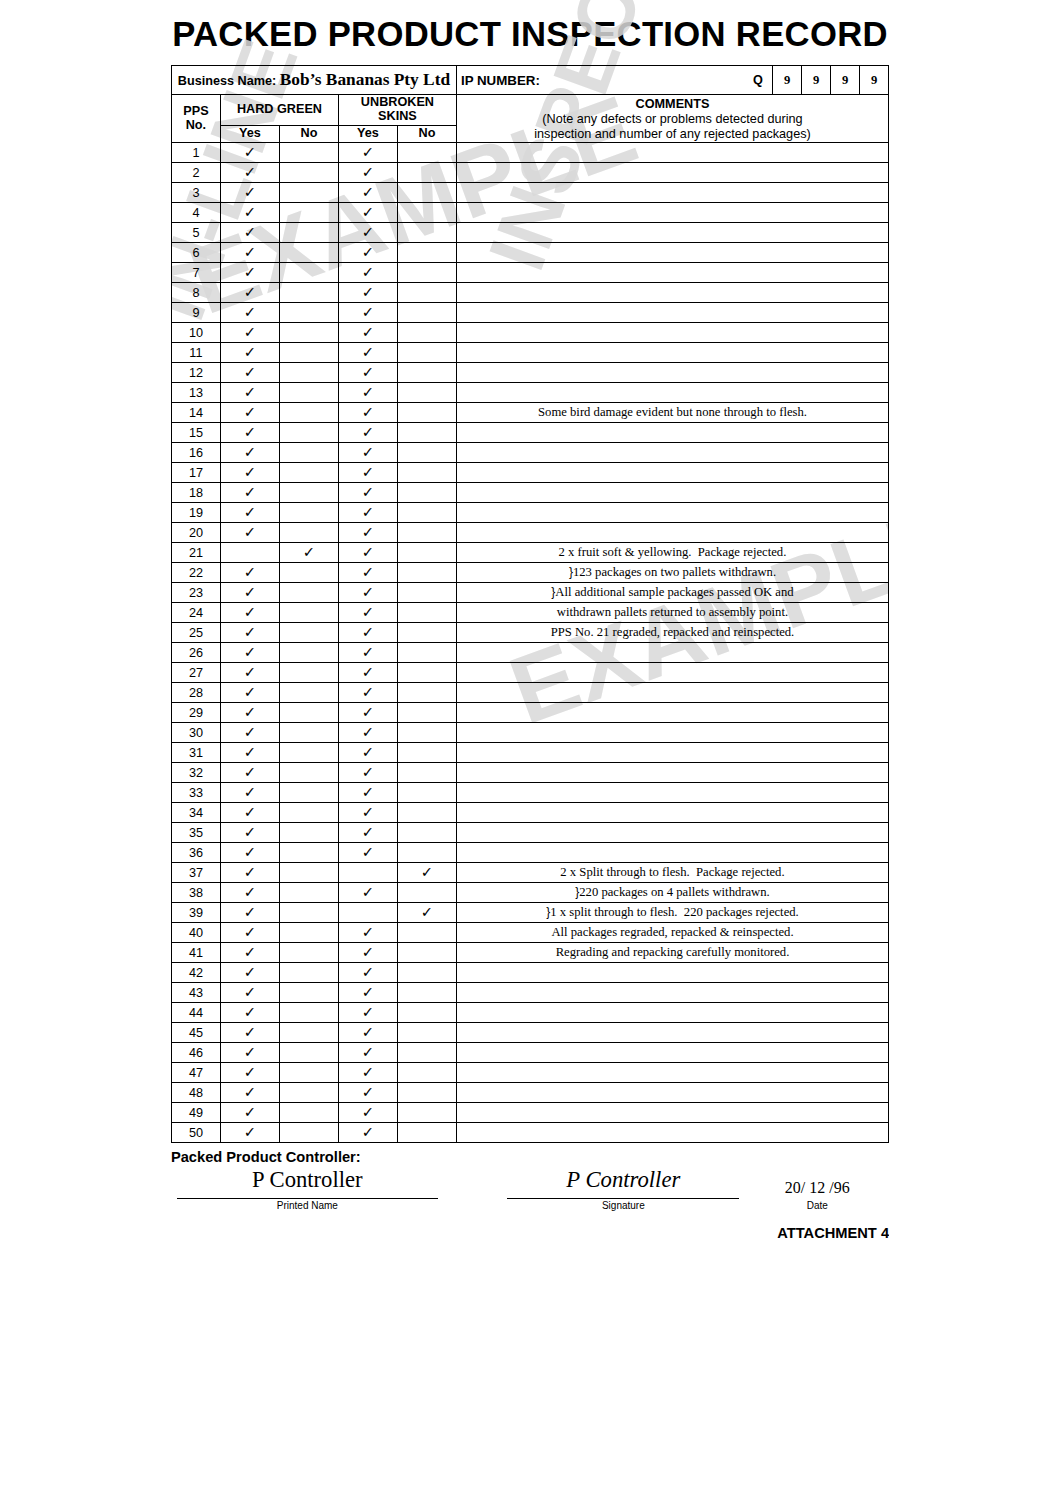PACKED PRODUCT INSPECTION RECORD
EXAMPLE
EXAMPLE
IN-LINE
INSPECTION
| Business Name: Bob’s Bananas Pty Ltd | / IP NUMBER: / Q / 9 / 9 / 9 / 9 / |
| PPS No. | HARD GREEN | UNBROKEN SKINS | COMMENTS (Note any defects or problems detected during inspection and number of any rejected packages) |
| Yes | No | Yes | No |
| 1 | ✓ | | ✓ | | |
| 2 | ✓ | | ✓ | | |
| 3 | ✓ | | ✓ | | |
| 4 | ✓ | | ✓ | | |
| 5 | ✓ | | ✓ | | |
| 6 | ✓ | | ✓ | | |
| 7 | ✓ | | ✓ | | |
| 8 | ✓ | | ✓ | | |
| 9 | ✓ | | ✓ | | |
| 10 | ✓ | | ✓ | | |
| 11 | ✓ | | ✓ | | |
| 12 | ✓ | | ✓ | | |
| 13 | ✓ | | ✓ | | |
| 14 | ✓ | | ✓ | | Some bird damage evident but none through to flesh. |
| 15 | ✓ | | ✓ | | |
| 16 | ✓ | | ✓ | | |
| 17 | ✓ | | ✓ | | |
| 18 | ✓ | | ✓ | | |
| 19 | ✓ | | ✓ | | |
| 20 | ✓ | | ✓ | | |
| 21 | | ✓ | ✓ | | 2 x fruit soft & yellowing. Package rejected. |
| 22 | ✓ | | ✓ | | } 123 packages on two pallets withdrawn. |
| 23 | ✓ | | ✓ | | } All additional sample packages passed OK and |
| 24 | ✓ | | ✓ | | withdrawn pallets returned to assembly point. |
| 25 | ✓ | | ✓ | | PPS No. 21 regraded, repacked and reinspected. |
| 26 | ✓ | | ✓ | | |
| 27 | ✓ | | ✓ | | |
| 28 | ✓ | | ✓ | | |
| 29 | ✓ | | ✓ | | |
| 30 | ✓ | | ✓ | | |
| 31 | ✓ | | ✓ | | |
| 32 | ✓ | | ✓ | | |
| 33 | ✓ | | ✓ | | |
| 34 | ✓ | | ✓ | | |
| 35 | ✓ | | ✓ | | |
| 36 | ✓ | | ✓ | | |
| 37 | ✓ | | | ✓ | 2 x Split through to flesh. Package rejected. |
| 38 | ✓ | | ✓ | | } 220 packages on 4 pallets withdrawn. |
| 39 | ✓ | | | ✓ | } 1 x split through to flesh. 220 packages rejected. |
| 40 | ✓ | | ✓ | | All packages regraded, repacked & reinspected. |
| 41 | ✓ | | ✓ | | Regrading and repacking carefully monitored. |
| 42 | ✓ | | ✓ | | |
| 43 | ✓ | | ✓ | | |
| 44 | ✓ | | ✓ | | |
| 45 | ✓ | | ✓ | | |
| 46 | ✓ | | ✓ | | |
| 47 | ✓ | | ✓ | | |
| 48 | ✓ | | ✓ | | |
| 49 | ✓ | | ✓ | | |
| 50 | ✓ | | ✓ | | |
Packed Product Controller:
| P Controller Printed Name | | P Controller Signature | 20/ 12 /96 Date |
ATTACHMENT 4